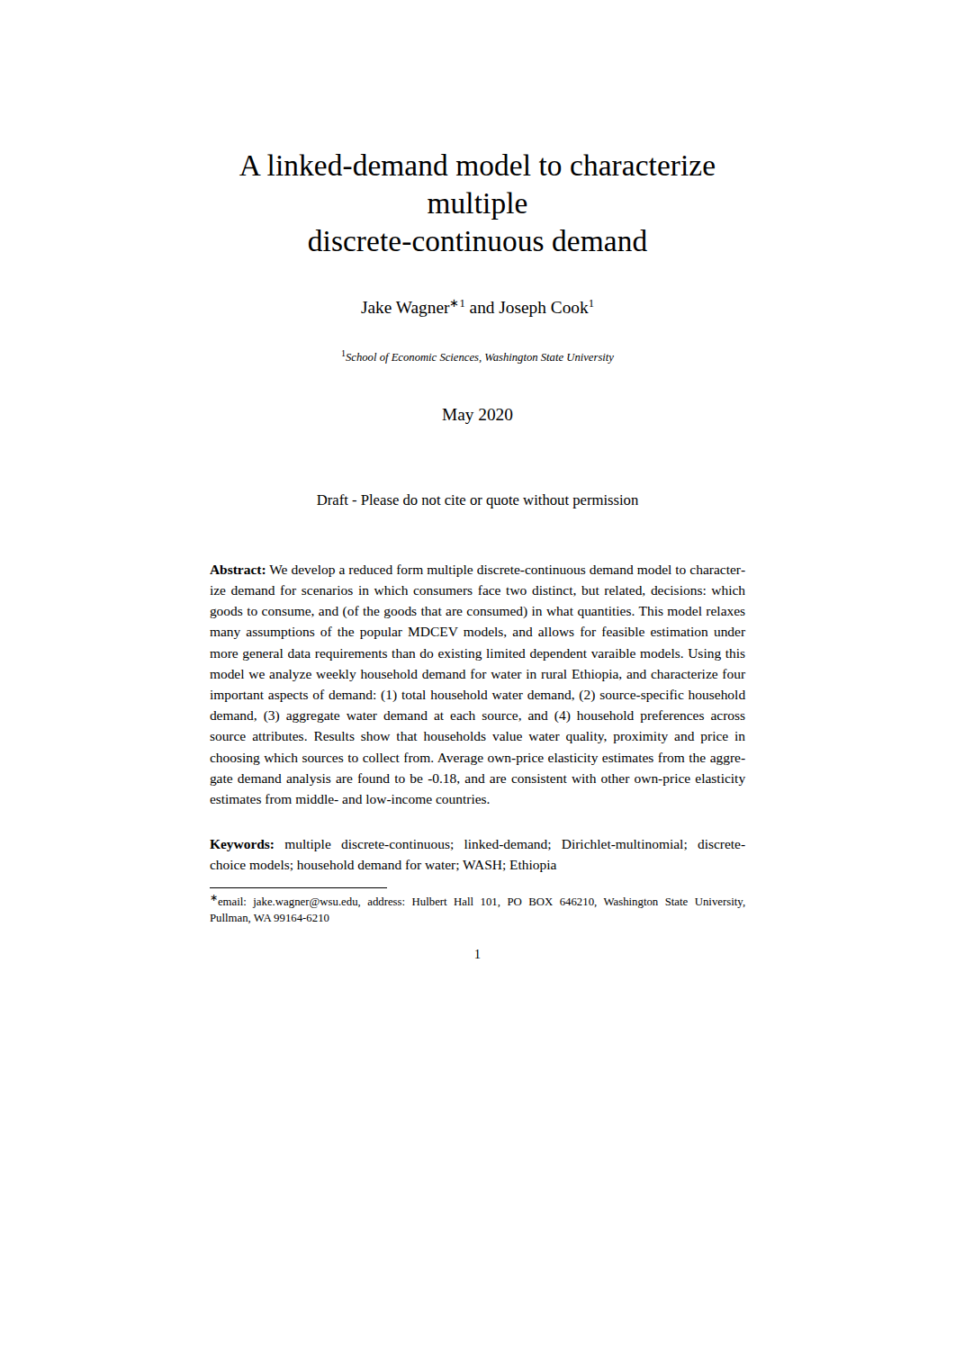A linked-demand model to characterize multiple
discrete-continuous demand
Jake Wagner∗1 and Joseph Cook1
1School of Economic Sciences, Washington State University
May 2020
Draft - Please do not cite or quote without permission
Abstract: We develop a reduced form multiple discrete-continuous demand model to characterize demand for scenarios in which consumers face two distinct, but related, decisions: which goods to consume, and (of the goods that are consumed) in what quantities. This model relaxes many assumptions of the popular MDCEV models, and allows for feasible estimation under more general data requirements than do existing limited dependent varaible models. Using this model we analyze weekly household demand for water in rural Ethiopia, and characterize four important aspects of demand: (1) total household water demand, (2) source-specific household demand, (3) aggregate water demand at each source, and (4) household preferences across source attributes. Results show that households value water quality, proximity and price in choosing which sources to collect from. Average own-price elasticity estimates from the aggregate demand analysis are found to be -0.18, and are consistent with other own-price elasticity estimates from middle- and low-income countries.
Keywords: multiple discrete-continuous; linked-demand; Dirichlet-multinomial; discrete-choice models; household demand for water; WASH; Ethiopia
∗email: jake.wagner@wsu.edu, address: Hulbert Hall 101, PO BOX 646210, Washington State University, Pullman, WA 99164-6210
1